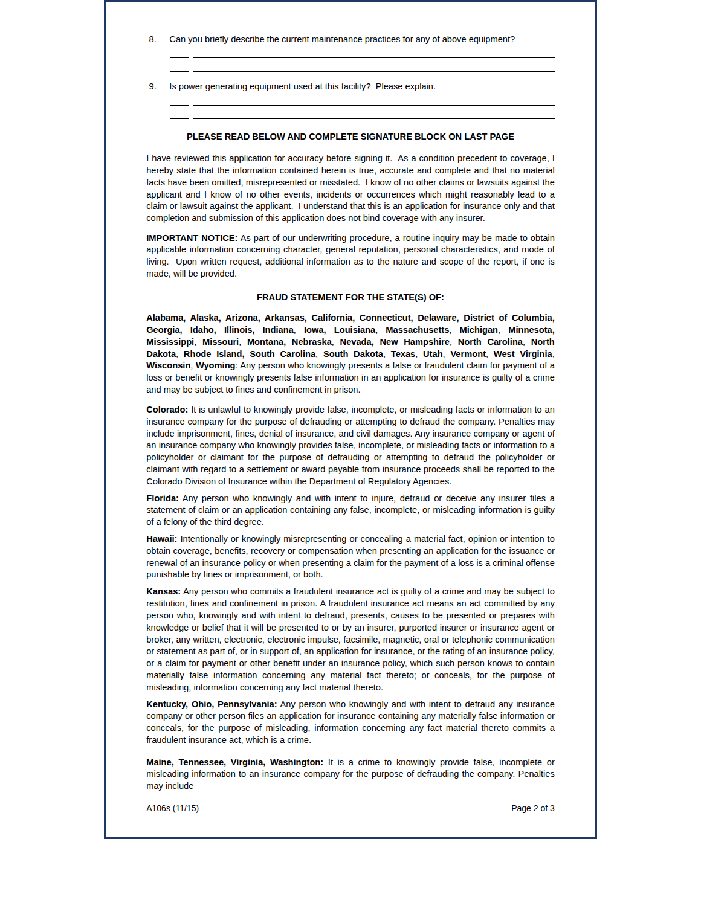8. Can you briefly describe the current maintenance practices for any of above equipment?
9. Is power generating equipment used at this facility? Please explain.
PLEASE READ BELOW AND COMPLETE SIGNATURE BLOCK ON LAST PAGE
I have reviewed this application for accuracy before signing it. As a condition precedent to coverage, I hereby state that the information contained herein is true, accurate and complete and that no material facts have been omitted, misrepresented or misstated. I know of no other claims or lawsuits against the applicant and I know of no other events, incidents or occurrences which might reasonably lead to a claim or lawsuit against the applicant. I understand that this is an application for insurance only and that completion and submission of this application does not bind coverage with any insurer.
IMPORTANT NOTICE: As part of our underwriting procedure, a routine inquiry may be made to obtain applicable information concerning character, general reputation, personal characteristics, and mode of living. Upon written request, additional information as to the nature and scope of the report, if one is made, will be provided.
FRAUD STATEMENT FOR THE STATE(S) OF:
Alabama, Alaska, Arizona, Arkansas, California, Connecticut, Delaware, District of Columbia, Georgia, Idaho, Illinois, Indiana, Iowa, Louisiana, Massachusetts, Michigan, Minnesota, Mississippi, Missouri, Montana, Nebraska, Nevada, New Hampshire, North Carolina, North Dakota, Rhode Island, South Carolina, South Dakota, Texas, Utah, Vermont, West Virginia, Wisconsin, Wyoming: Any person who knowingly presents a false or fraudulent claim for payment of a loss or benefit or knowingly presents false information in an application for insurance is guilty of a crime and may be subject to fines and confinement in prison.
Colorado: It is unlawful to knowingly provide false, incomplete, or misleading facts or information to an insurance company for the purpose of defrauding or attempting to defraud the company. Penalties may include imprisonment, fines, denial of insurance, and civil damages. Any insurance company or agent of an insurance company who knowingly provides false, incomplete, or misleading facts or information to a policyholder or claimant for the purpose of defrauding or attempting to defraud the policyholder or claimant with regard to a settlement or award payable from insurance proceeds shall be reported to the Colorado Division of Insurance within the Department of Regulatory Agencies.
Florida: Any person who knowingly and with intent to injure, defraud or deceive any insurer files a statement of claim or an application containing any false, incomplete, or misleading information is guilty of a felony of the third degree.
Hawaii: Intentionally or knowingly misrepresenting or concealing a material fact, opinion or intention to obtain coverage, benefits, recovery or compensation when presenting an application for the issuance or renewal of an insurance policy or when presenting a claim for the payment of a loss is a criminal offense punishable by fines or imprisonment, or both.
Kansas: Any person who commits a fraudulent insurance act is guilty of a crime and may be subject to restitution, fines and confinement in prison. A fraudulent insurance act means an act committed by any person who, knowingly and with intent to defraud, presents, causes to be presented or prepares with knowledge or belief that it will be presented to or by an insurer, purported insurer or insurance agent or broker, any written, electronic, electronic impulse, facsimile, magnetic, oral or telephonic communication or statement as part of, or in support of, an application for insurance, or the rating of an insurance policy, or a claim for payment or other benefit under an insurance policy, which such person knows to contain materially false information concerning any material fact thereto; or conceals, for the purpose of misleading, information concerning any fact material thereto.
Kentucky, Ohio, Pennsylvania: Any person who knowingly and with intent to defraud any insurance company or other person files an application for insurance containing any materially false information or conceals, for the purpose of misleading, information concerning any fact material thereto commits a fraudulent insurance act, which is a crime.
Maine, Tennessee, Virginia, Washington: It is a crime to knowingly provide false, incomplete or misleading information to an insurance company for the purpose of defrauding the company. Penalties may include
A106s (11/15) Page 2 of 3